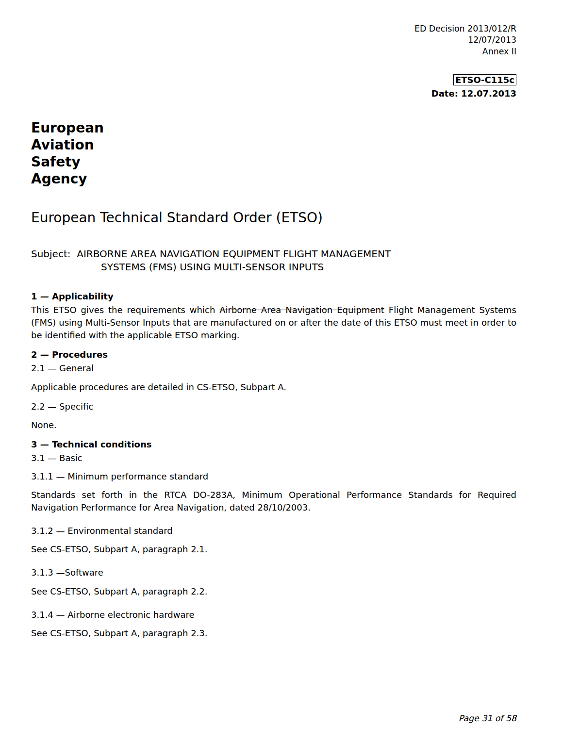ED Decision 2013/012/R
12/07/2013
Annex II
ETSO-C115c
Date: 12.07.2013
European
Aviation
Safety
Agency
European Technical Standard Order (ETSO)
Subject: AIRBORNE AREA NAVIGATION EQUIPMENT FLIGHT MANAGEMENT SYSTEMS (FMS) USING MULTI-SENSOR INPUTS
1 — Applicability
This ETSO gives the requirements which Airborne Area Navigation Equipment Flight Management Systems (FMS) using Multi-Sensor Inputs that are manufactured on or after the date of this ETSO must meet in order to be identified with the applicable ETSO marking.
2 — Procedures
2.1 — General
Applicable procedures are detailed in CS-ETSO, Subpart A.
2.2 — Specific
None.
3 — Technical conditions
3.1 — Basic
3.1.1 — Minimum performance standard
Standards set forth in the RTCA DO-283A, Minimum Operational Performance Standards for Required Navigation Performance for Area Navigation, dated 28/10/2003.
3.1.2 — Environmental standard
See CS-ETSO, Subpart A, paragraph 2.1.
3.1.3 —Software
See CS-ETSO, Subpart A, paragraph 2.2.
3.1.4 — Airborne electronic hardware
See CS-ETSO, Subpart A, paragraph 2.3.
Page 31 of 58